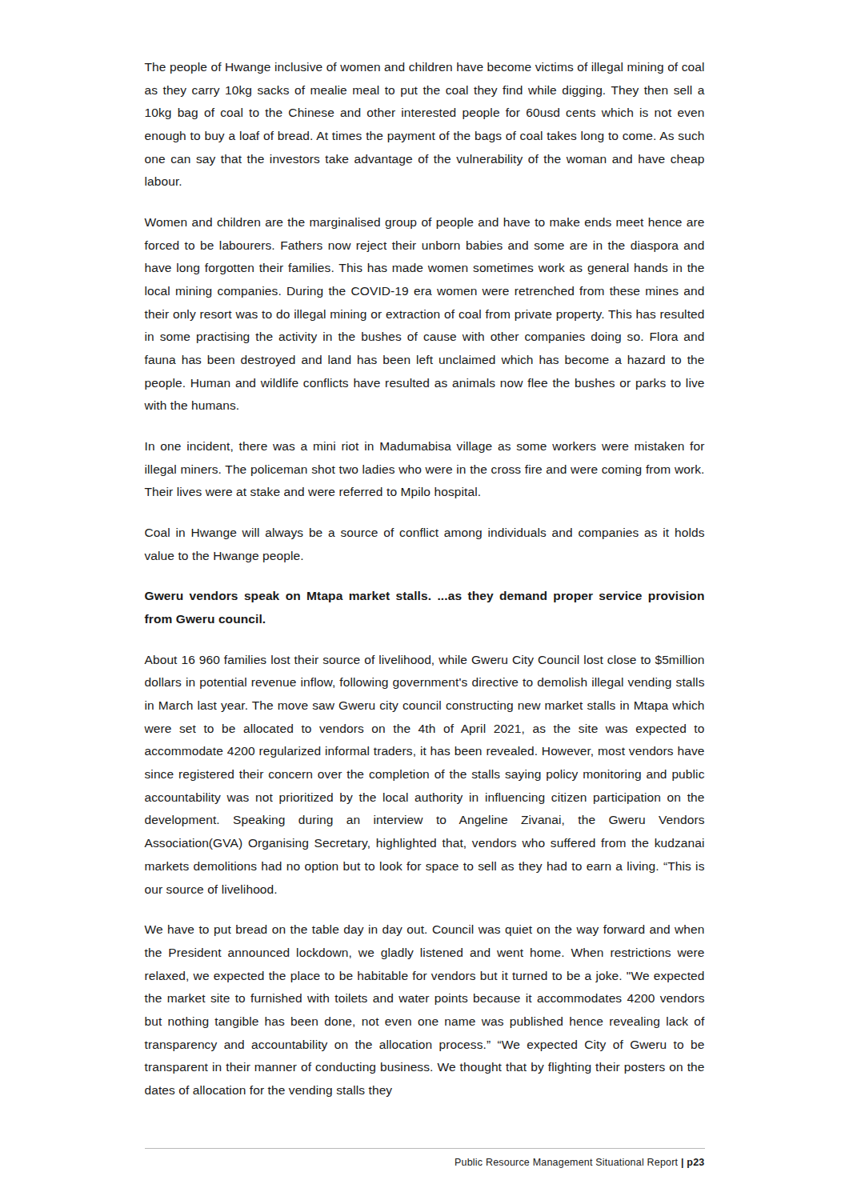The people of Hwange inclusive of women and children have become victims of illegal mining of coal as they carry 10kg sacks of mealie meal to put the coal they find while digging. They then sell a 10kg bag of coal to the Chinese and other interested people for 60usd cents which is not even enough to buy a loaf of bread. At times the payment of the bags of coal takes long to come. As such one can say that the investors take advantage of the vulnerability of the woman and have cheap labour.
Women and children are the marginalised group of people and have to make ends meet hence are forced to be labourers. Fathers now reject their unborn babies and some are in the diaspora and have long forgotten their families. This has made women sometimes work as general hands in the local mining companies. During the COVID-19 era women were retrenched from these mines and their only resort was to do illegal mining or extraction of coal from private property. This has resulted in some practising the activity in the bushes of cause with other companies doing so. Flora and fauna has been destroyed and land has been left unclaimed which has become a hazard to the people. Human and wildlife conflicts have resulted as animals now flee the bushes or parks to live with the humans.
In one incident, there was a mini riot in Madumabisa village as some workers were mistaken for illegal miners. The policeman shot two ladies who were in the cross fire and were coming from work. Their lives were at stake and were referred to Mpilo hospital.
Coal in Hwange will always be a source of conflict among individuals and companies as it holds value to the Hwange people.
Gweru vendors speak on Mtapa market stalls. ...as they demand proper service provision from Gweru council.
About 16 960 families lost their source of livelihood, while Gweru City Council lost close to $5million dollars in potential revenue inflow, following government's directive to demolish illegal vending stalls in March last year. The move saw Gweru city council constructing new market stalls in Mtapa which were set to be allocated to vendors on the 4th of April 2021, as the site was expected to accommodate 4200 regularized informal traders, it has been revealed. However, most vendors have since registered their concern over the completion of the stalls saying policy monitoring and public accountability was not prioritized by the local authority in influencing citizen participation on the development. Speaking during an interview to Angeline Zivanai, the Gweru Vendors Association(GVA) Organising Secretary, highlighted that, vendors who suffered from the kudzanai markets demolitions had no option but to look for space to sell as they had to earn a living. “This is our source of livelihood.
We have to put bread on the table day in day out. Council was quiet on the way forward and when the President announced lockdown, we gladly listened and went home. When restrictions were relaxed, we expected the place to be habitable for vendors but it turned to be a joke. "We expected the market site to furnished with toilets and water points because it accommodates 4200 vendors but nothing tangible has been done, not even one name was published hence revealing lack of transparency and accountability on the allocation process.” “We expected City of Gweru to be transparent in their manner of conducting business. We thought that by flighting their posters on the dates of allocation for the vending stalls they
Public Resource Management Situational Report | p23